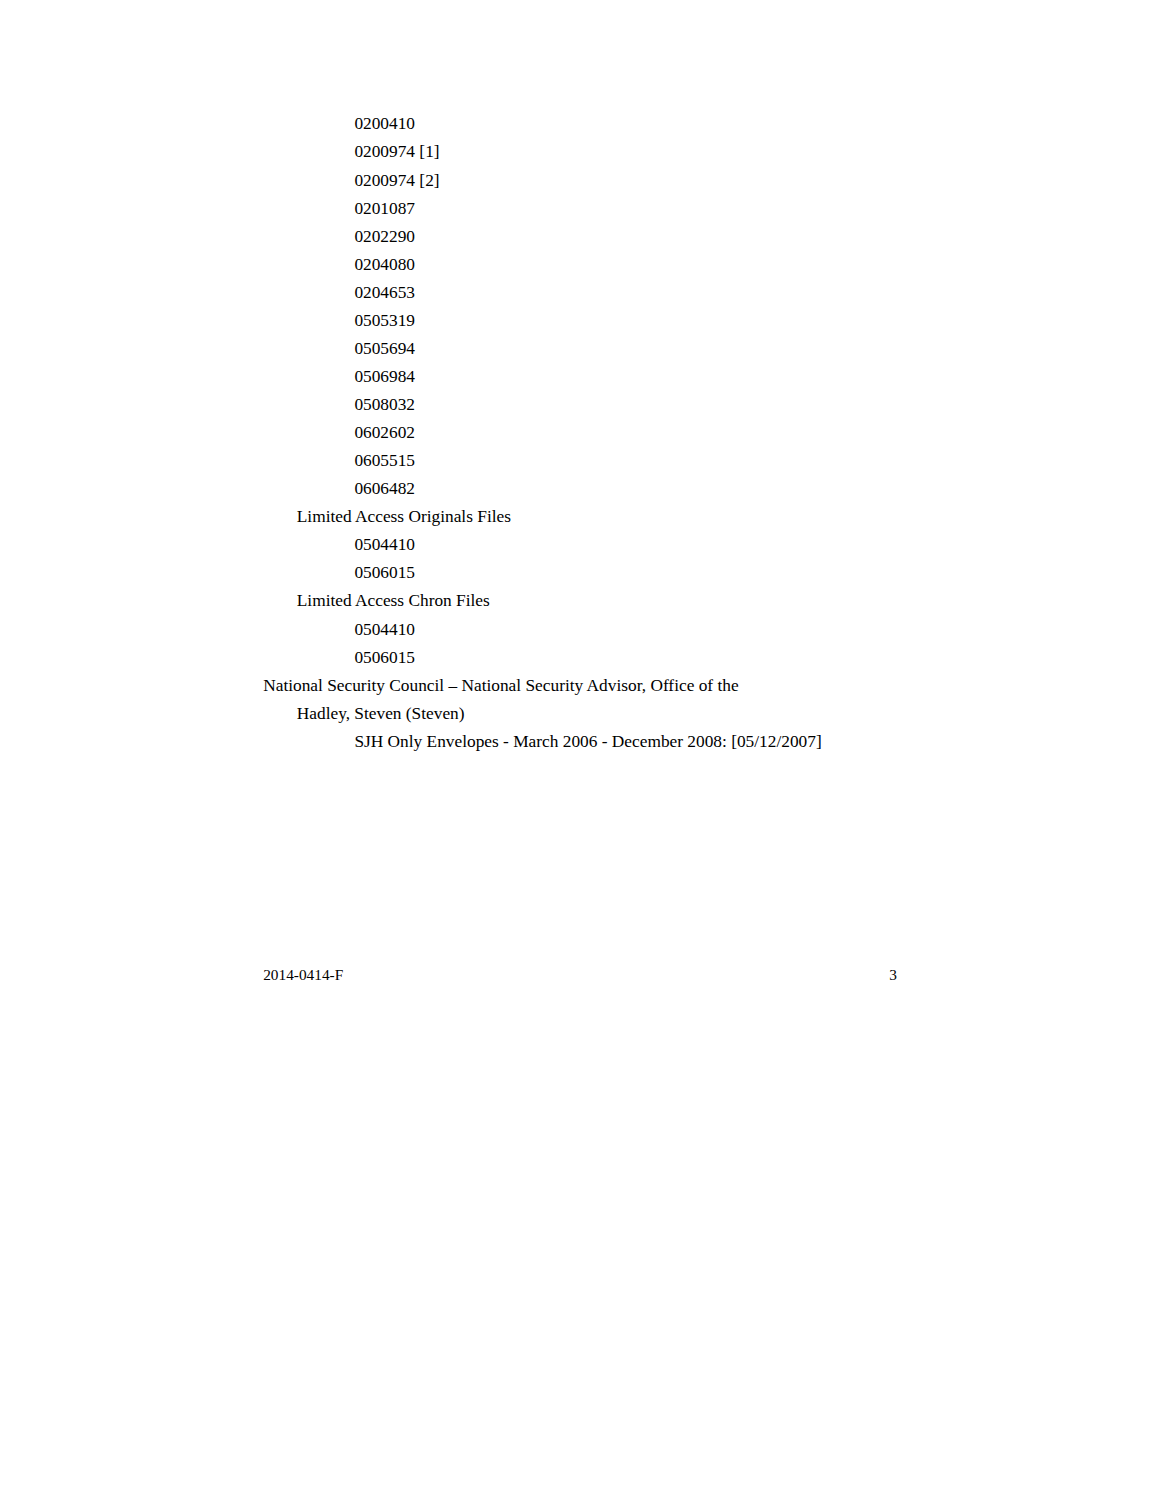0200410
0200974 [1]
0200974 [2]
0201087
0202290
0204080
0204653
0505319
0505694
0506984
0508032
0602602
0605515
0606482
Limited Access Originals Files
0504410
0506015
Limited Access Chron Files
0504410
0506015
National Security Council – National Security Advisor, Office of the
Hadley, Steven (Steven)
SJH Only Envelopes - March 2006 - December 2008: [05/12/2007]
2014-0414-F
3